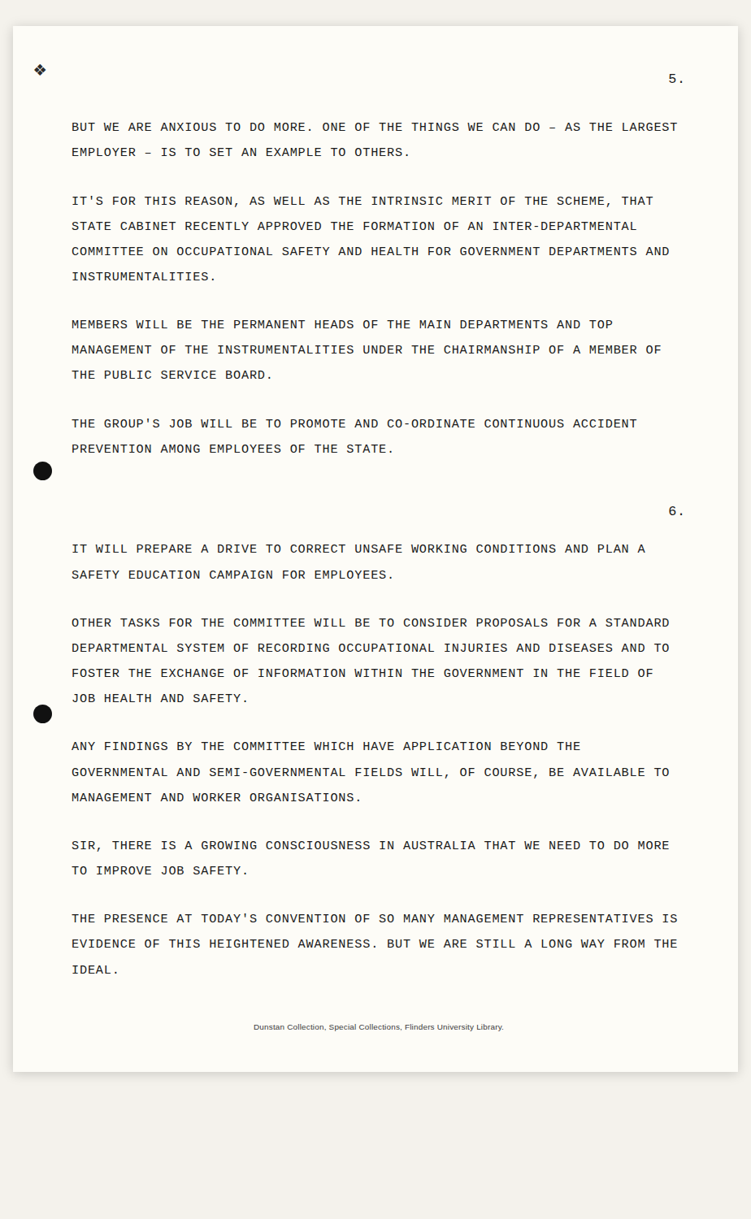❖
5.
But we are anxious to do more. One of the things we can do – as the largest employer – is to set an example to others.
It's for this reason, as well as the intrinsic merit of the scheme, that State Cabinet recently approved the formation of an inter-departmental committee on occupational safety and health for Government departments and instrumentalities.
Members will be the permanent heads of the main departments and top management of the instrumentalities under the chairmanship of a member of the Public Service Board.
The group's job will be to promote and co-ordinate continuous accident prevention among employees of the State.
6.
It will prepare a drive to correct unsafe working conditions and plan a safety education campaign for employees.
Other tasks for the committee will be to consider proposals for a standard departmental system of recording occupational injuries and diseases and to foster the exchange of information within the Government in the field of job health and safety.
Any findings by the committee which have application beyond the governmental and semi-governmental fields will, of course, be available to management and worker organisations.
Sir, there is a growing consciousness in Australia that we need to do more to improve job safety.
The presence at today's convention of so many management representatives is evidence of this heightened awareness. But we are still a long way from the ideal.
Dunstan Collection, Special Collections, Flinders University Library.